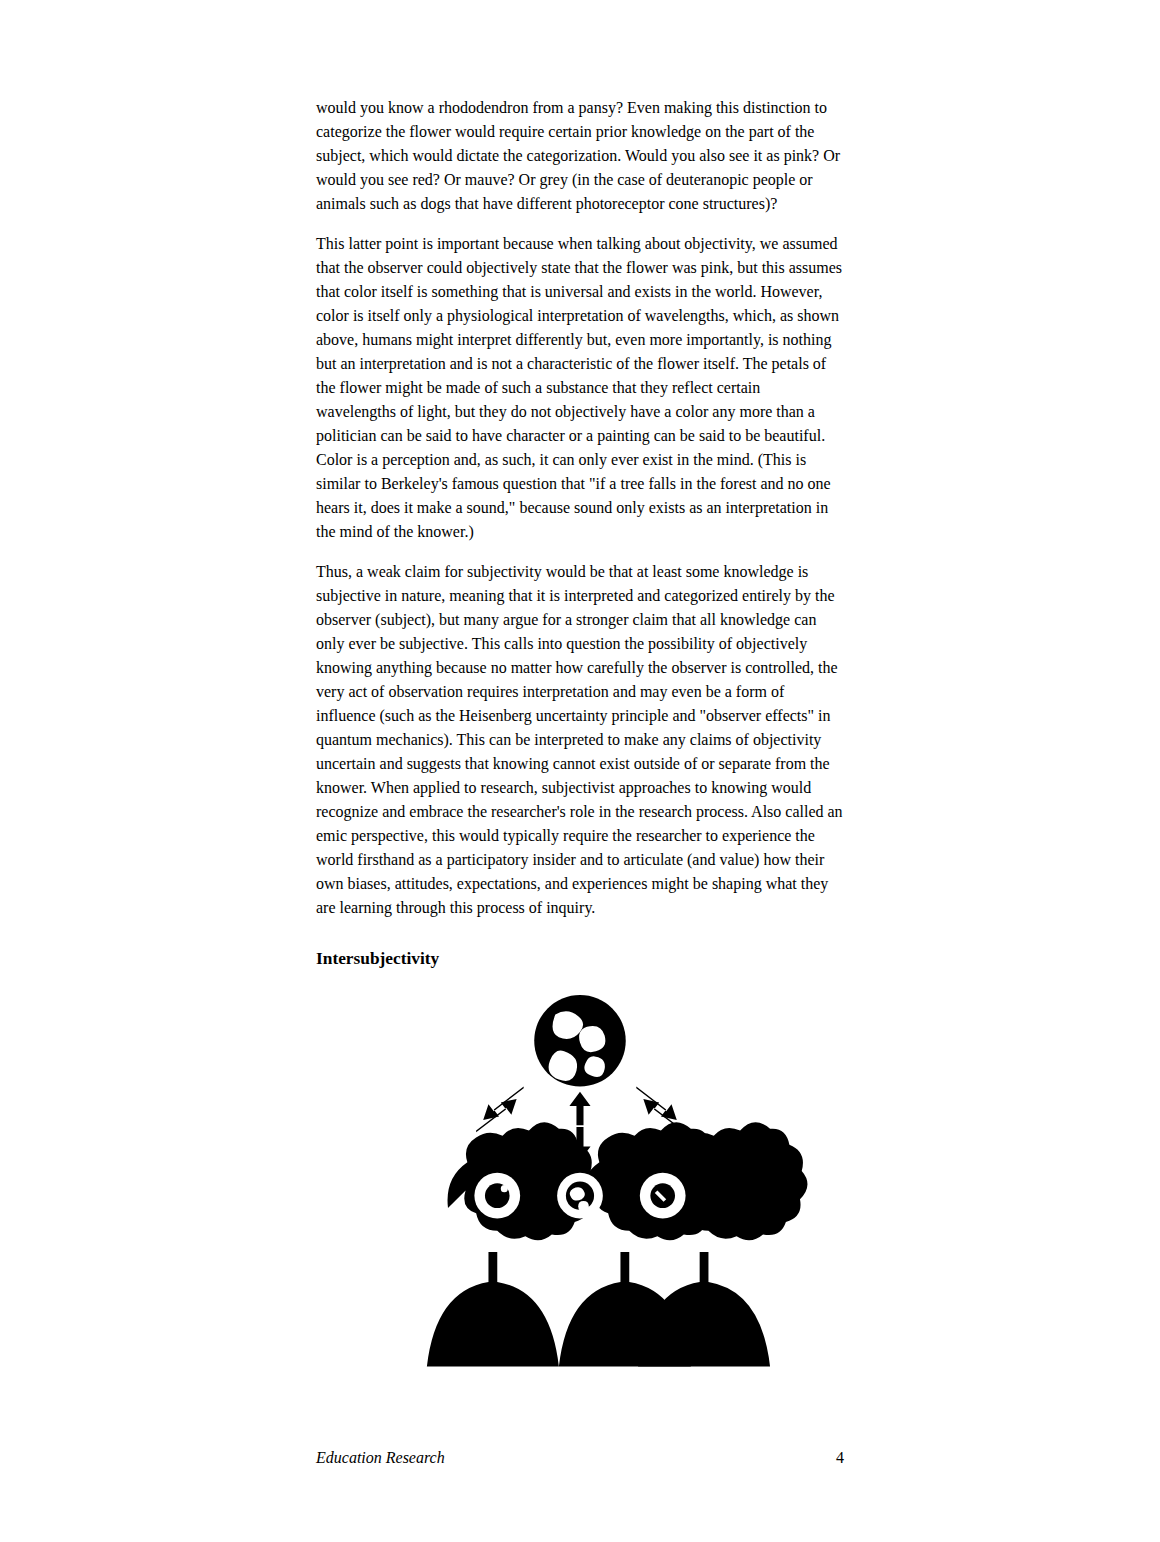would you know a rhododendron from a pansy? Even making this distinction to categorize the flower would require certain prior knowledge on the part of the subject, which would dictate the categorization. Would you also see it as pink? Or would you see red? Or mauve? Or grey (in the case of deuteranopic people or animals such as dogs that have different photoreceptor cone structures)?
This latter point is important because when talking about objectivity, we assumed that the observer could objectively state that the flower was pink, but this assumes that color itself is something that is universal and exists in the world. However, color is itself only a physiological interpretation of wavelengths, which, as shown above, humans might interpret differently but, even more importantly, is nothing but an interpretation and is not a characteristic of the flower itself. The petals of the flower might be made of such a substance that they reflect certain wavelengths of light, but they do not objectively have a color any more than a politician can be said to have character or a painting can be said to be beautiful. Color is a perception and, as such, it can only ever exist in the mind. (This is similar to Berkeley's famous question that "if a tree falls in the forest and no one hears it, does it make a sound," because sound only exists as an interpretation in the mind of the knower.)
Thus, a weak claim for subjectivity would be that at least some knowledge is subjective in nature, meaning that it is interpreted and categorized entirely by the observer (subject), but many argue for a stronger claim that all knowledge can only ever be subjective. This calls into question the possibility of objectively knowing anything because no matter how carefully the observer is controlled, the very act of observation requires interpretation and may even be a form of influence (such as the Heisenberg uncertainty principle and "observer effects" in quantum mechanics). This can be interpreted to make any claims of objectivity uncertain and suggests that knowing cannot exist outside of or separate from the knower. When applied to research, subjectivist approaches to knowing would recognize and embrace the researcher's role in the research process. Also called an emic perspective, this would typically require the researcher to experience the world firsthand as a participatory insider and to articulate (and value) how their own biases, attitudes, expectations, and experiences might be shaping what they are learning through this process of inquiry.
Intersubjectivity
Intersubjectivity diagram Three stylized silhouetted heads, each containing an eye and a small globe, with arrows pointing between them and up toward a larger globe above, illustrating shared construction of knowledge about the world.
Education Research 4